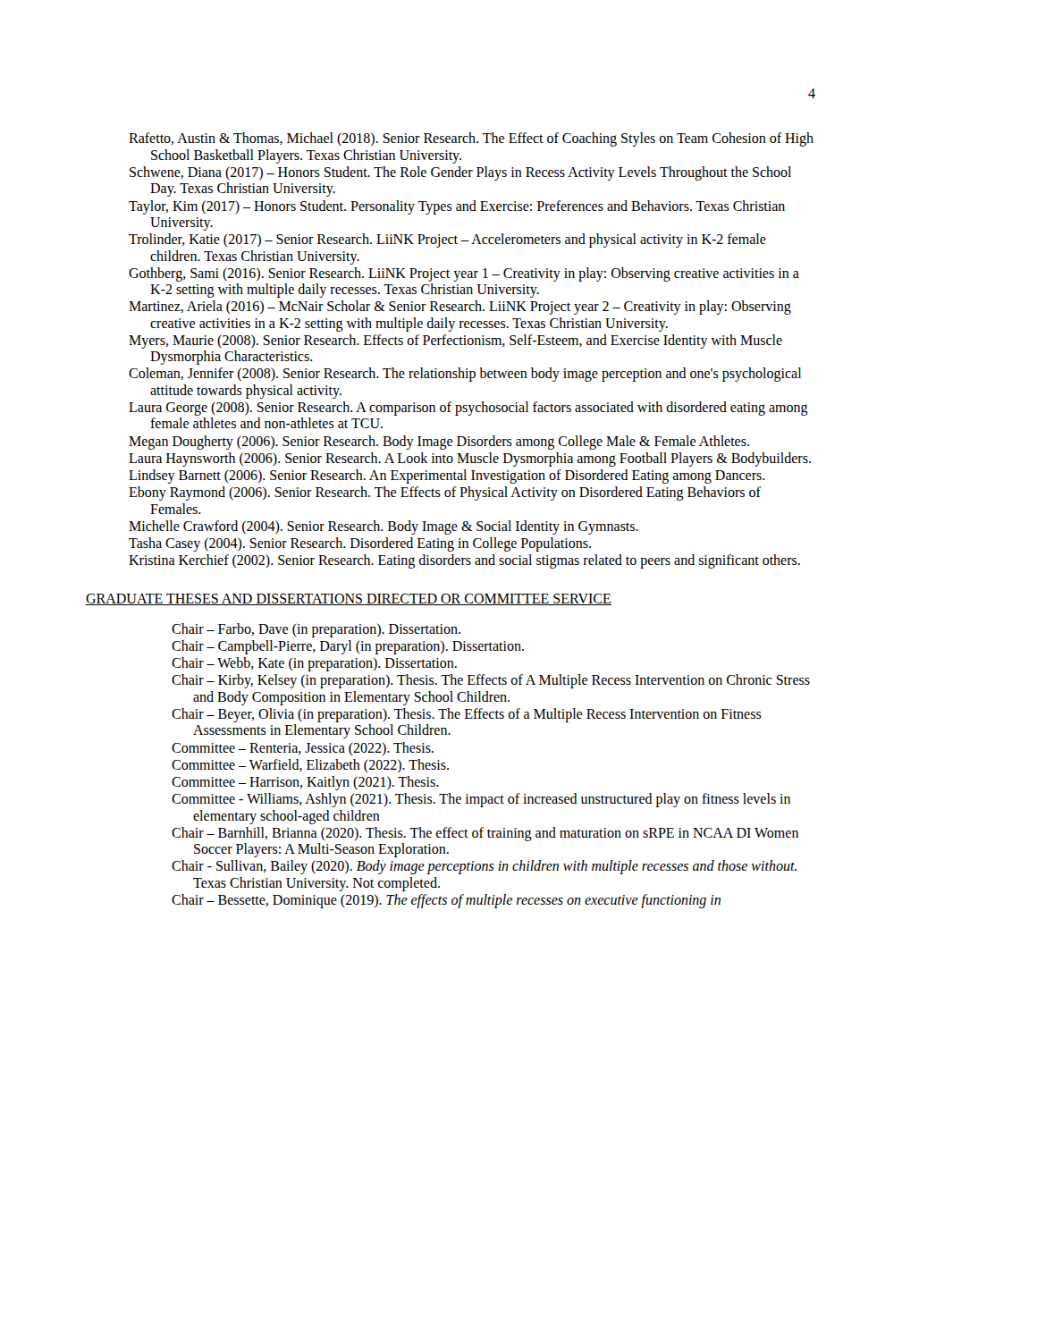4
Rafetto, Austin & Thomas, Michael (2018). Senior Research. The Effect of Coaching Styles on Team Cohesion of High School Basketball Players. Texas Christian University.
Schwene, Diana (2017) – Honors Student. The Role Gender Plays in Recess Activity Levels Throughout the School Day. Texas Christian University.
Taylor, Kim (2017) – Honors Student. Personality Types and Exercise: Preferences and Behaviors. Texas Christian University.
Trolinder, Katie (2017) – Senior Research. LiiNK Project – Accelerometers and physical activity in K-2 female children. Texas Christian University.
Gothberg, Sami (2016). Senior Research. LiiNK Project year 1 – Creativity in play: Observing creative activities in a K-2 setting with multiple daily recesses. Texas Christian University.
Martinez, Ariela (2016) – McNair Scholar & Senior Research. LiiNK Project year 2 – Creativity in play: Observing creative activities in a K-2 setting with multiple daily recesses. Texas Christian University.
Myers, Maurie (2008). Senior Research. Effects of Perfectionism, Self-Esteem, and Exercise Identity with Muscle Dysmorphia Characteristics.
Coleman, Jennifer (2008). Senior Research. The relationship between body image perception and one's psychological attitude towards physical activity.
Laura George (2008). Senior Research. A comparison of psychosocial factors associated with disordered eating among female athletes and non-athletes at TCU.
Megan Dougherty (2006). Senior Research. Body Image Disorders among College Male & Female Athletes.
Laura Haynsworth (2006). Senior Research. A Look into Muscle Dysmorphia among Football Players & Bodybuilders.
Lindsey Barnett (2006). Senior Research. An Experimental Investigation of Disordered Eating among Dancers.
Ebony Raymond (2006). Senior Research. The Effects of Physical Activity on Disordered Eating Behaviors of Females.
Michelle Crawford (2004). Senior Research. Body Image & Social Identity in Gymnasts.
Tasha Casey (2004). Senior Research. Disordered Eating in College Populations.
Kristina Kerchief (2002). Senior Research. Eating disorders and social stigmas related to peers and significant others.
GRADUATE THESES AND DISSERTATIONS DIRECTED OR COMMITTEE SERVICE
Chair – Farbo, Dave (in preparation). Dissertation.
Chair – Campbell-Pierre, Daryl (in preparation). Dissertation.
Chair – Webb, Kate (in preparation). Dissertation.
Chair – Kirby, Kelsey (in preparation). Thesis. The Effects of A Multiple Recess Intervention on Chronic Stress and Body Composition in Elementary School Children.
Chair – Beyer, Olivia (in preparation). Thesis. The Effects of a Multiple Recess Intervention on Fitness Assessments in Elementary School Children.
Committee – Renteria, Jessica (2022). Thesis.
Committee – Warfield, Elizabeth (2022). Thesis.
Committee – Harrison, Kaitlyn (2021). Thesis.
Committee - Williams, Ashlyn (2021). Thesis. The impact of increased unstructured play on fitness levels in elementary school-aged children
Chair – Barnhill, Brianna (2020). Thesis. The effect of training and maturation on sRPE in NCAA DI Women Soccer Players: A Multi-Season Exploration.
Chair - Sullivan, Bailey (2020). Body image perceptions in children with multiple recesses and those without. Texas Christian University. Not completed.
Chair – Bessette, Dominique (2019). The effects of multiple recesses on executive functioning in